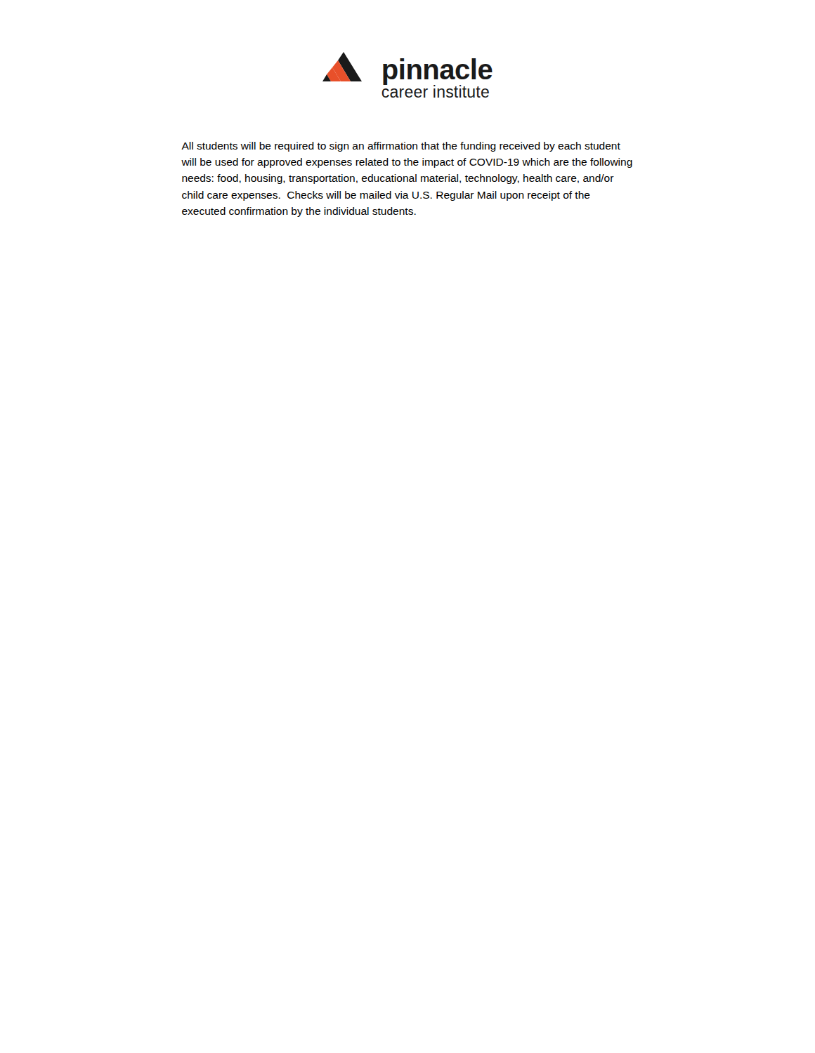pinnacle
career institute
All students will be required to sign an affirmation that the funding received by each student will be used for approved expenses related to the impact of COVID-19 which are the following needs: food, housing, transportation, educational material, technology, health care, and/or child care expenses. Checks will be mailed via U.S. Regular Mail upon receipt of the executed confirmation by the individual students.